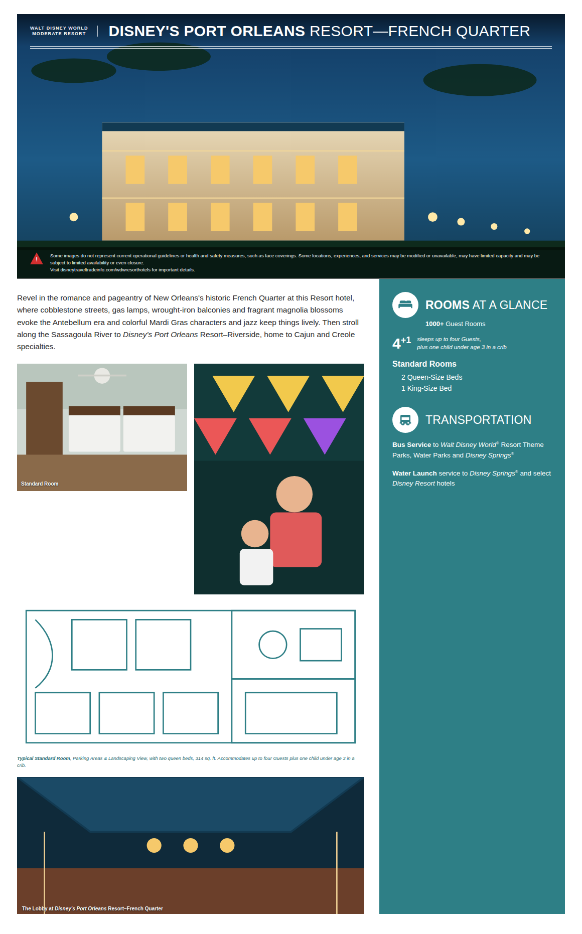Walt Disney World
Moderate Resort
Disney's Port Orleans Resort—French Quarter
Some images do not represent current operational guidelines or health and safety measures, such as face coverings. Some locations, experiences, and services may be modified or unavailable, may have limited capacity and may be subject to limited availability or even closure.
Visit disneytraveltradeinfo.com/wdwresorthotels for important details.
Revel in the romance and pageantry of New Orleans's historic French Quarter at this Resort hotel, where cobblestone streets, gas lamps, wrought-iron balconies and fragrant magnolia blossoms evoke the Antebellum era and colorful Mardi Gras characters and jazz keep things lively. Then stroll along the Sassagoula River to Disney's Port Orleans Resort–Riverside, home to Cajun and Creole specialties.
Standard Room
Typical Standard Room, Parking Areas & Landscaping View, with two queen beds, 314 sq. ft. Accommodates up to four Guests plus one child under age 3 in a crib.
The Lobby at Disney's Port Orleans Resort–French Quarter
Rooms at a Glance
1000+ Guest Rooms
4+1
sleeps up to four Guests,
plus one child under age 3 in a crib
Standard Rooms
2 Queen-Size Beds
1 King-Size Bed
Transportation
Bus Service to Walt Disney World® Resort Theme Parks, Water Parks and Disney Springs®
Water Launch service to Disney Springs® and select Disney Resort hotels